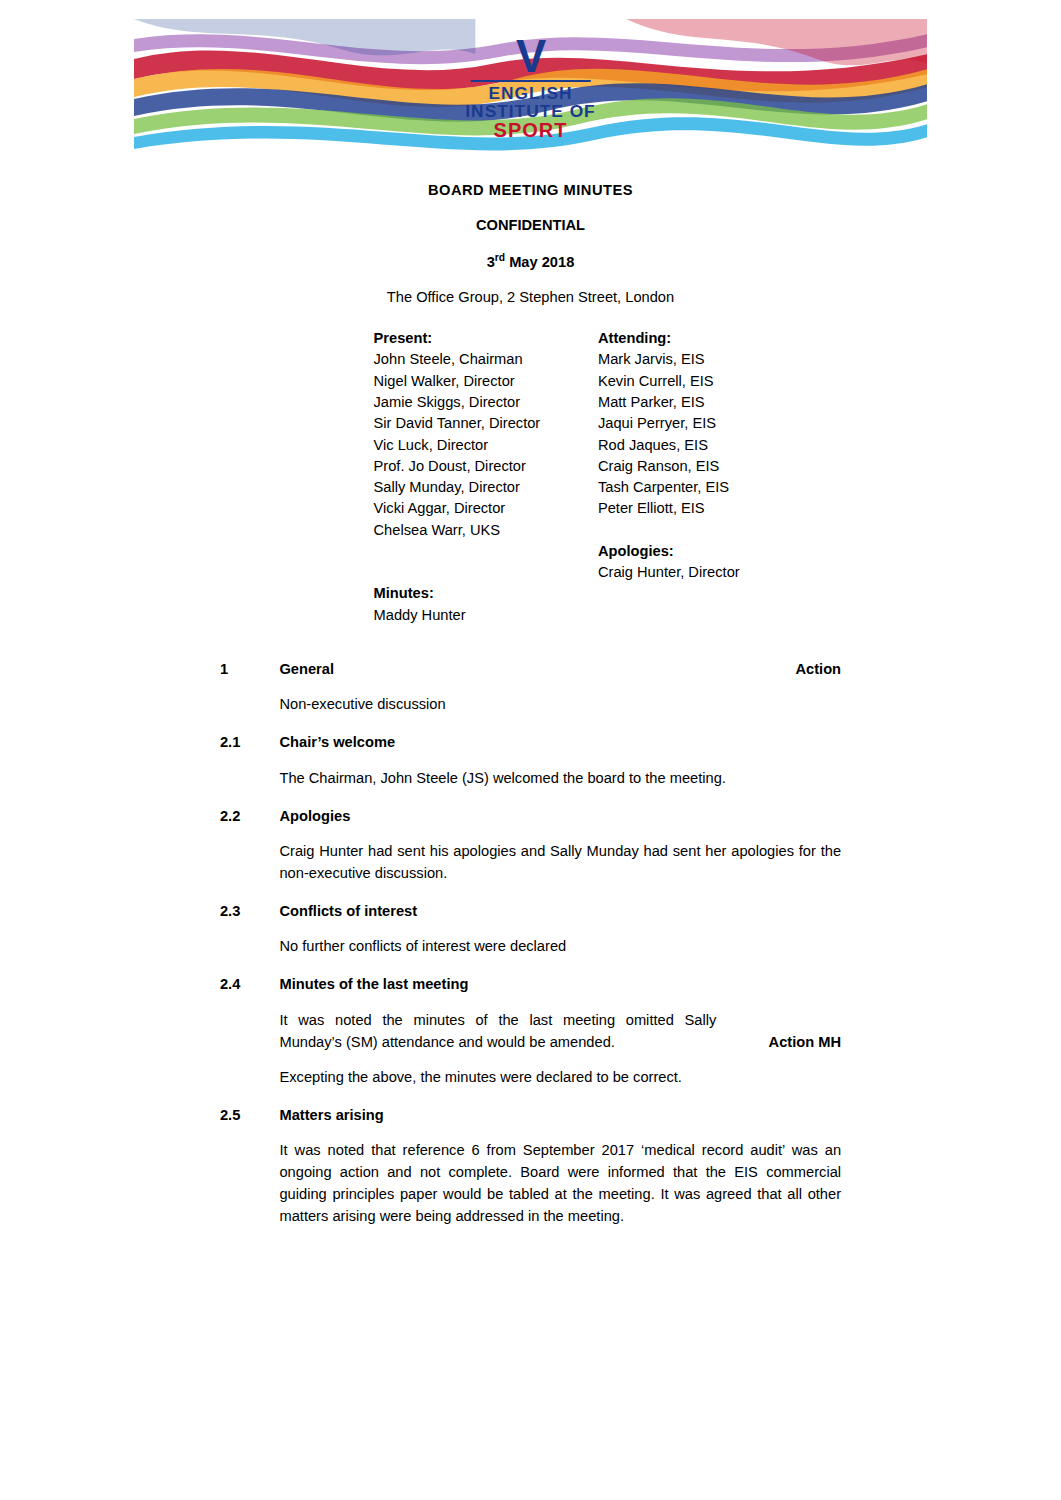V
ENGLISH
INSTITUTE OF
SPORT
BOARD MEETING MINUTES
CONFIDENTIAL
3rd May 2018
The Office Group, 2 Stephen Street, London
| Present: | Attending: |
| John Steele, Chairman | Mark Jarvis, EIS |
| Nigel Walker, Director | Kevin Currell, EIS |
| Jamie Skiggs, Director | Matt Parker, EIS |
| Sir David Tanner, Director | Jaqui Perryer, EIS |
| Vic Luck, Director | Rod Jaques, EIS |
| Prof. Jo Doust, Director | Craig Ranson, EIS |
| Sally Munday, Director | Tash Carpenter, EIS |
| Vicki Aggar, Director | Peter Elliott, EIS |
| Chelsea Warr, UKS | |
| | Apologies: |
| | Craig Hunter, Director |
| Minutes: | |
| Maddy Hunter | |
1
General
Action
Non-executive discussion
2.1
Chair’s welcome
The Chairman, John Steele (JS) welcomed the board to the meeting.
2.2
Apologies
Craig Hunter had sent his apologies and Sally Munday had sent her apologies for the non-executive discussion.
2.3
Conflicts of interest
No further conflicts of interest were declared
2.4
Minutes of the last meeting
It was noted the minutes of the last meeting omitted Sally Munday’s (SM) attendance and would be amended.
Action MH
Excepting the above, the minutes were declared to be correct.
2.5
Matters arising
It was noted that reference 6 from September 2017 ‘medical record audit’ was an ongoing action and not complete. Board were informed that the EIS commercial guiding principles paper would be tabled at the meeting. It was agreed that all other matters arising were being addressed in the meeting.